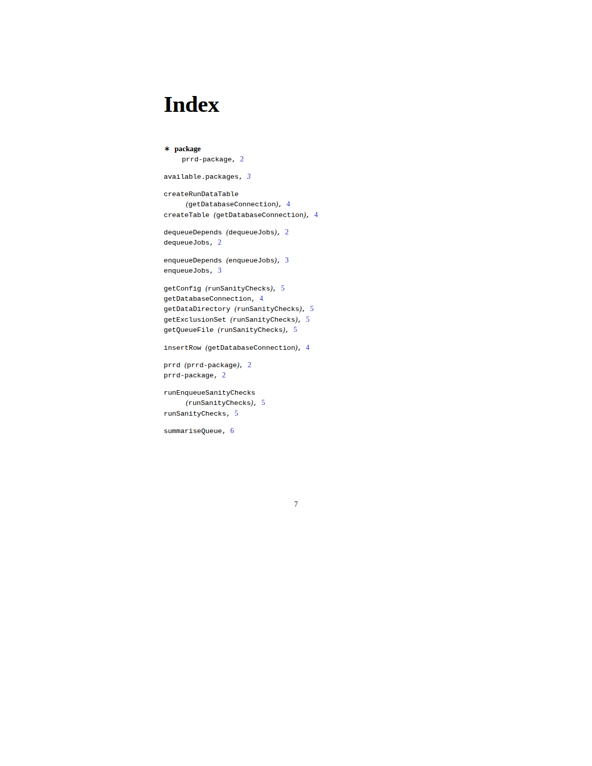Index
∗ package
prrd-package, 2
available.packages, 3
createRunDataTable
(getDatabaseConnection), 4
createTable (getDatabaseConnection), 4
dequeueDepends (dequeueJobs), 2
dequeueJobs, 2
enqueueDepends (enqueueJobs), 3
enqueueJobs, 3
getConfig (runSanityChecks), 5
getDatabaseConnection, 4
getDataDirectory (runSanityChecks), 5
getExclusionSet (runSanityChecks), 5
getQueueFile (runSanityChecks), 5
insertRow (getDatabaseConnection), 4
prrd (prrd-package), 2
prrd-package, 2
runEnqueueSanityChecks
(runSanityChecks), 5
runSanityChecks, 5
summariseQueue, 6
7